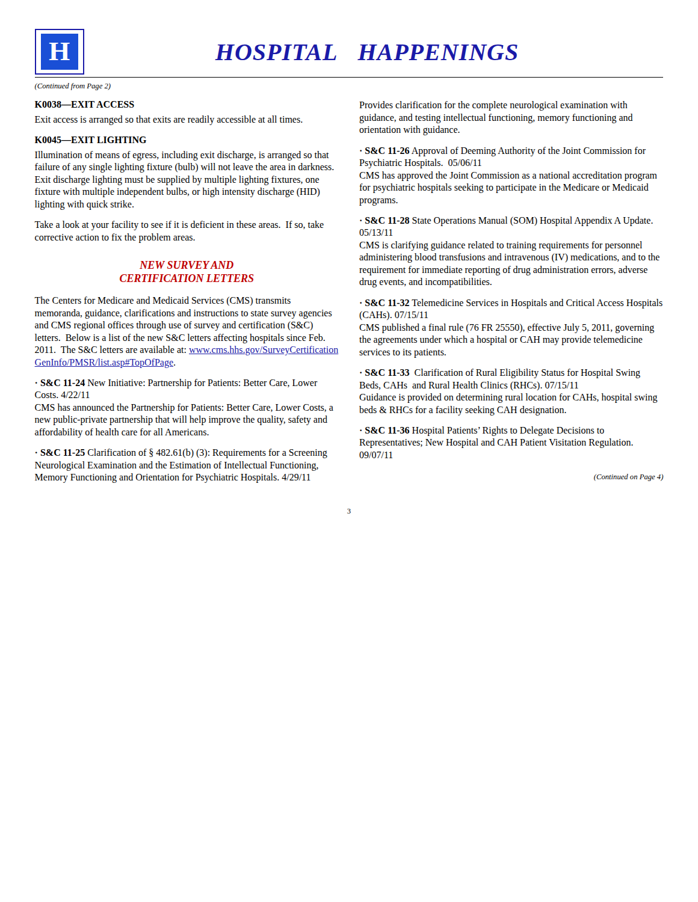H
HOSPITAL HAPPENINGS
(Continued from Page 2)
K0038—EXIT ACCESS
Exit access is arranged so that exits are readily accessible at all times.
K0045—EXIT LIGHTING
Illumination of means of egress, including exit discharge, is arranged so that failure of any single lighting fixture (bulb) will not leave the area in darkness. Exit discharge lighting must be supplied by multiple lighting fixtures, one fixture with multiple independent bulbs, or high intensity discharge (HID) lighting with quick strike.
Take a look at your facility to see if it is deficient in these areas. If so, take corrective action to fix the problem areas.
NEW SURVEY AND
CERTIFICATION LETTERS
The Centers for Medicare and Medicaid Services (CMS) transmits memoranda, guidance, clarifications and instructions to state survey agencies and CMS regional offices through use of survey and certification (S&C) letters. Below is a list of the new S&C letters affecting hospitals since Feb. 2011. The S&C letters are available at: www.cms.hhs.gov/SurveyCertificationGenInfo/PMSR/list.asp#TopOfPage.
· S&C 11-24 New Initiative: Partnership for Patients: Better Care, Lower Costs. 4/22/11
CMS has announced the Partnership for Patients: Better Care, Lower Costs, a new public-private partnership that will help improve the quality, safety and affordability of health care for all Americans.
· S&C 11-25 Clarification of § 482.61(b) (3): Requirements for a Screening Neurological Examination and the Estimation of Intellectual Functioning, Memory Functioning and Orientation for Psychiatric Hospitals. 4/29/11
Provides clarification for the complete neurological examination with guidance, and testing intellectual functioning, memory functioning and orientation with guidance.
· S&C 11-26 Approval of Deeming Authority of the Joint Commission for Psychiatric Hospitals. 05/06/11
CMS has approved the Joint Commission as a national accreditation program for psychiatric hospitals seeking to participate in the Medicare or Medicaid programs.
· S&C 11-28 State Operations Manual (SOM) Hospital Appendix A Update. 05/13/11
CMS is clarifying guidance related to training requirements for personnel administering blood transfusions and intravenous (IV) medications, and to the requirement for immediate reporting of drug administration errors, adverse drug events, and incompatibilities.
· S&C 11-32 Telemedicine Services in Hospitals and Critical Access Hospitals (CAHs). 07/15/11
CMS published a final rule (76 FR 25550), effective July 5, 2011, governing the agreements under which a hospital or CAH may provide telemedicine services to its patients.
· S&C 11-33 Clarification of Rural Eligibility Status for Hospital Swing Beds, CAHs and Rural Health Clinics (RHCs). 07/15/11
Guidance is provided on determining rural location for CAHs, hospital swing beds & RHCs for a facility seeking CAH designation.
· S&C 11-36 Hospital Patients’ Rights to Delegate Decisions to Representatives; New Hospital and CAH Patient Visitation Regulation. 09/07/11
(Continued on Page 4)
3